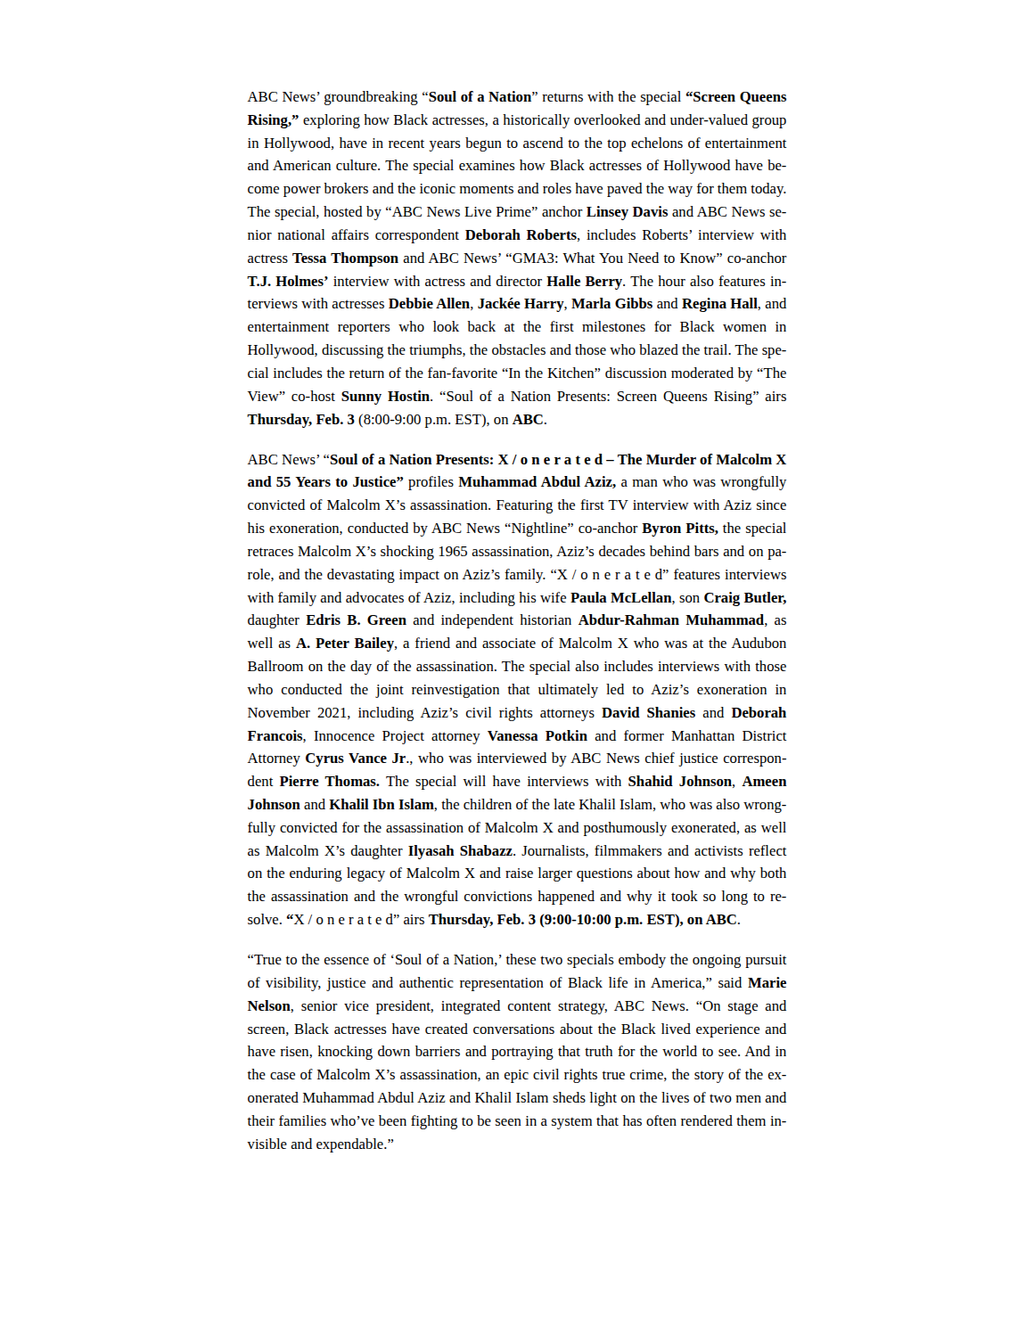ABC News’ groundbreaking “Soul of a Nation” returns with the special “Screen Queens Rising,” exploring how Black actresses, a historically overlooked and under-valued group in Hollywood, have in recent years begun to ascend to the top echelons of entertainment and American culture. The special examines how Black actresses of Hollywood have become power brokers and the iconic moments and roles have paved the way for them today. The special, hosted by “ABC News Live Prime” anchor Linsey Davis and ABC News senior national affairs correspondent Deborah Roberts, includes Roberts’ interview with actress Tessa Thompson and ABC News’ “GMA3: What You Need to Know” co-anchor T.J. Holmes’ interview with actress and director Halle Berry. The hour also features interviews with actresses Debbie Allen, Jackée Harry, Marla Gibbs and Regina Hall, and entertainment reporters who look back at the first milestones for Black women in Hollywood, discussing the triumphs, the obstacles and those who blazed the trail. The special includes the return of the fan-favorite “In the Kitchen” discussion moderated by “The View” co-host Sunny Hostin. “Soul of a Nation Presents: Screen Queens Rising” airs Thursday, Feb. 3 (8:00-9:00 p.m. EST), on ABC.
ABC News’ “Soul of a Nation Presents: X / o n e r a t e d – The Murder of Malcolm X and 55 Years to Justice” profiles Muhammad Abdul Aziz, a man who was wrongfully convicted of Malcolm X’s assassination. Featuring the first TV interview with Aziz since his exoneration, conducted by ABC News “Nightline” co-anchor Byron Pitts, the special retraces Malcolm X’s shocking 1965 assassination, Aziz’s decades behind bars and on parole, and the devastating impact on Aziz’s family. “X / o n e r a t e d” features interviews with family and advocates of Aziz, including his wife Paula McLellan, son Craig Butler, daughter Edris B. Green and independent historian Abdur-Rahman Muhammad, as well as A. Peter Bailey, a friend and associate of Malcolm X who was at the Audubon Ballroom on the day of the assassination. The special also includes interviews with those who conducted the joint reinvestigation that ultimately led to Aziz’s exoneration in November 2021, including Aziz’s civil rights attorneys David Shanies and Deborah Francois, Innocence Project attorney Vanessa Potkin and former Manhattan District Attorney Cyrus Vance Jr., who was interviewed by ABC News chief justice correspondent Pierre Thomas. The special will have interviews with Shahid Johnson, Ameen Johnson and Khalil Ibn Islam, the children of the late Khalil Islam, who was also wrongfully convicted for the assassination of Malcolm X and posthumously exonerated, as well as Malcolm X’s daughter Ilyasah Shabazz. Journalists, filmmakers and activists reflect on the enduring legacy of Malcolm X and raise larger questions about how and why both the assassination and the wrongful convictions happened and why it took so long to resolve. “X / o n e r a t e d” airs Thursday, Feb. 3 (9:00-10:00 p.m. EST), on ABC.
“True to the essence of ‘Soul of a Nation,’ these two specials embody the ongoing pursuit of visibility, justice and authentic representation of Black life in America,” said Marie Nelson, senior vice president, integrated content strategy, ABC News. “On stage and screen, Black actresses have created conversations about the Black lived experience and have risen, knocking down barriers and portraying that truth for the world to see. And in the case of Malcolm X’s assassination, an epic civil rights true crime, the story of the exonerated Muhammad Abdul Aziz and Khalil Islam sheds light on the lives of two men and their families who’ve been fighting to be seen in a system that has often rendered them invisible and expendable.”